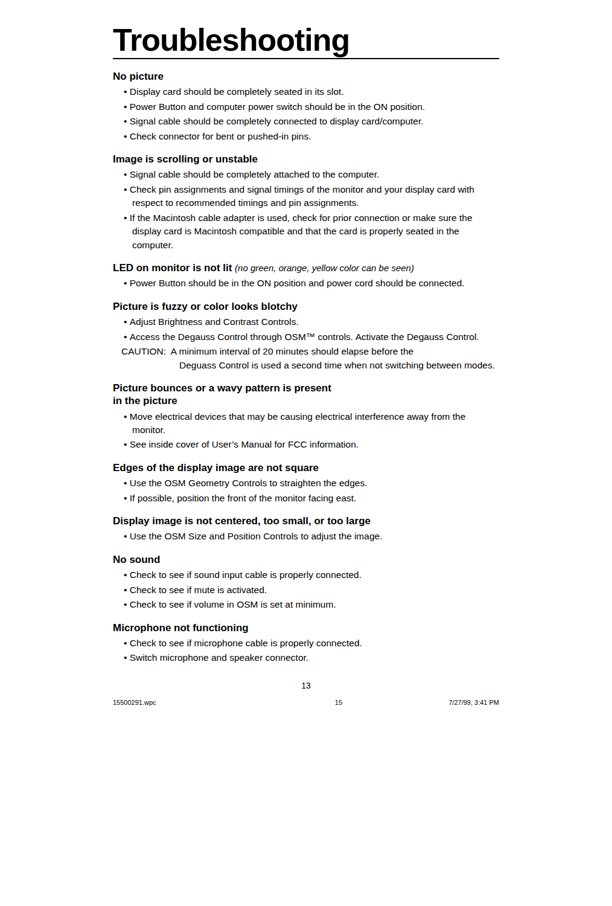Troubleshooting
No picture
Display card should be completely seated in its slot.
Power Button and computer power switch should be in the ON position.
Signal cable should be completely connected to display card/computer.
Check connector for bent or pushed-in pins.
Image is scrolling or unstable
Signal cable should be completely attached to the computer.
Check pin assignments and signal timings of the monitor and your display card with respect to recommended timings and pin assignments.
If the Macintosh cable adapter is used, check for prior connection or make sure the display card is Macintosh compatible and that the card is properly seated in the computer.
LED on monitor is not lit (no green, orange, yellow color can be seen)
Power Button should be in the ON position and power cord should be connected.
Picture is fuzzy or color looks blotchy
Adjust Brightness and Contrast Controls.
Access the Degauss Control through OSM™ controls. Activate the Degauss Control.
CAUTION: A minimum interval of 20 minutes should elapse before the Deguass Control is used a second time when not switching between modes.
Picture bounces or a wavy pattern is present
in the picture
Move electrical devices that may be causing electrical interference away from the monitor.
See inside cover of User’s Manual for FCC information.
Edges of the display image are not square
Use the OSM Geometry Controls to straighten the edges.
If possible, position the front of the monitor facing east.
Display image is not centered, too small, or too large
Use the OSM Size and Position Controls to adjust the image.
No sound
Check to see if sound input cable is properly connected.
Check to see if mute is activated.
Check to see if volume in OSM is set at minimum.
Microphone not functioning
Check to see if microphone cable is properly connected.
Switch microphone and speaker connector.
13
15500291.wpc 15 7/27/99, 3:41 PM